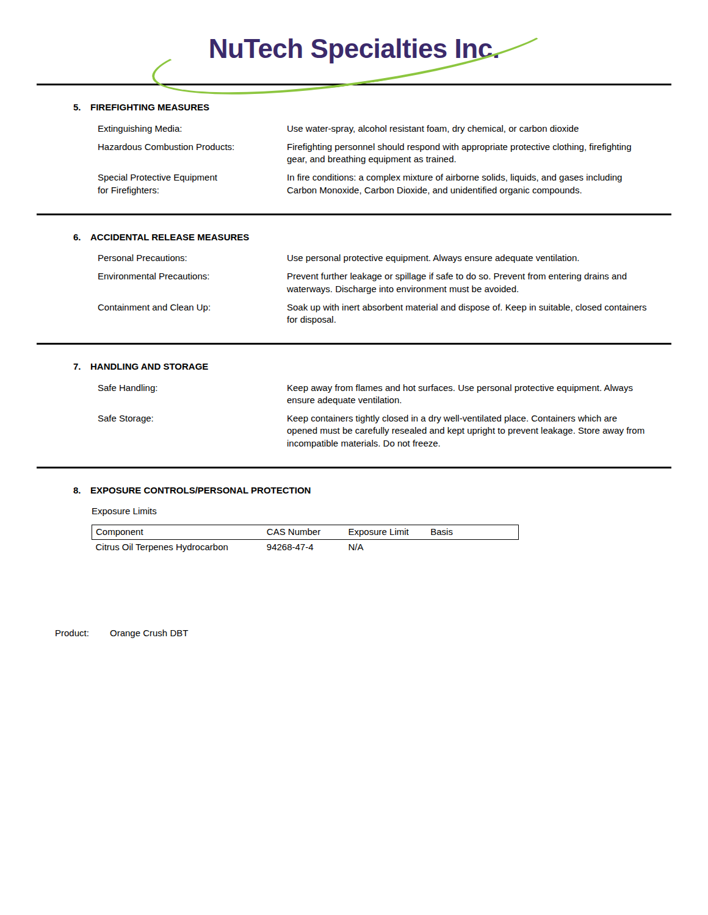NuTech Specialties Inc.
5. FIREFIGHTING MEASURES
| Extinguishing Media: | Use water-spray, alcohol resistant foam, dry chemical, or carbon dioxide |
| Hazardous Combustion Products: | Firefighting personnel should respond with appropriate protective clothing, firefighting gear, and breathing equipment as trained. |
| Special Protective Equipment for Firefighters: | In fire conditions: a complex mixture of airborne solids, liquids, and gases including Carbon Monoxide, Carbon Dioxide, and unidentified organic compounds. |
6. ACCIDENTAL RELEASE MEASURES
| Personal Precautions: | Use personal protective equipment. Always ensure adequate ventilation. |
| Environmental Precautions: | Prevent further leakage or spillage if safe to do so. Prevent from entering drains and waterways. Discharge into environment must be avoided. |
| Containment and Clean Up: | Soak up with inert absorbent material and dispose of. Keep in suitable, closed containers for disposal. |
7. HANDLING AND STORAGE
| Safe Handling: | Keep away from flames and hot surfaces. Use personal protective equipment. Always ensure adequate ventilation. |
| Safe Storage: | Keep containers tightly closed in a dry well-ventilated place. Containers which are opened must be carefully resealed and kept upright to prevent leakage. Store away from incompatible materials. Do not freeze. |
8. EXPOSURE CONTROLS/PERSONAL PROTECTION
Exposure Limits
| Component | CAS Number | Exposure Limit | Basis |
| --- | --- | --- | --- |
| Citrus Oil Terpenes Hydrocarbon | 94268-47-4 | N/A | |
Product: Orange Crush DBT